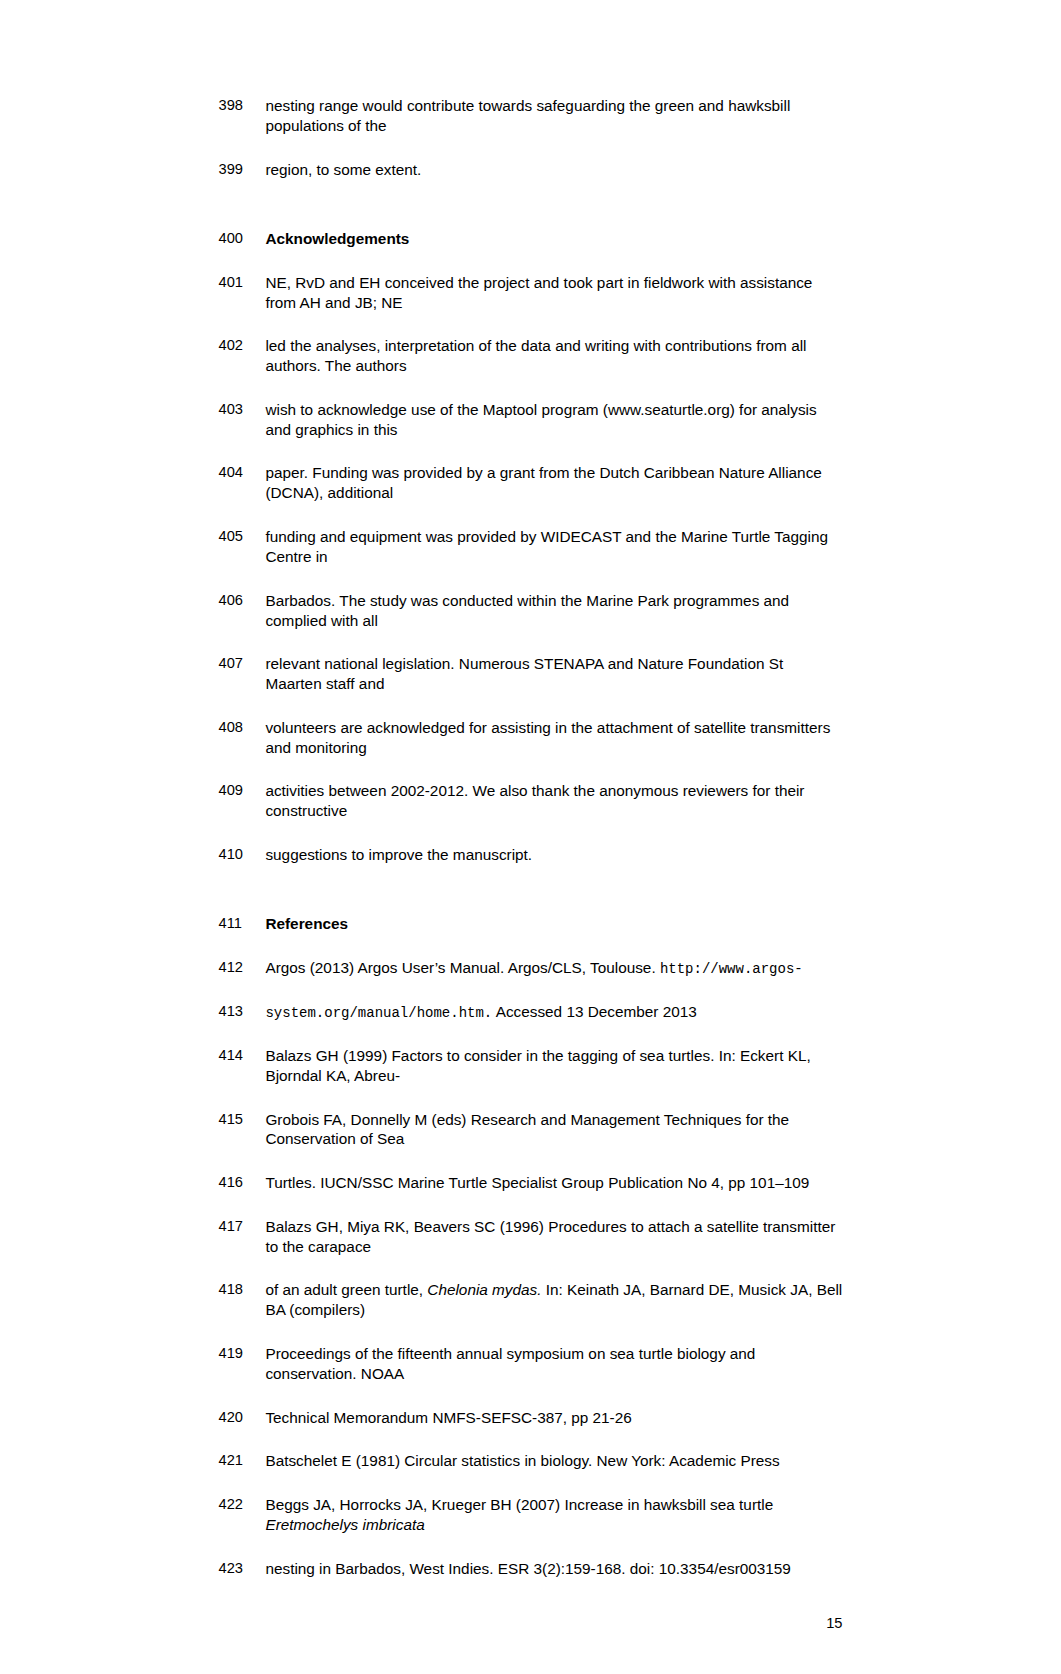398 nesting range would contribute towards safeguarding the green and hawksbill populations of the
399 region, to some extent.
400 Acknowledgements
401 NE, RvD and EH conceived the project and took part in fieldwork with assistance from AH and JB; NE
402 led the analyses, interpretation of the data and writing with contributions from all authors. The authors
403 wish to acknowledge use of the Maptool program (www.seaturtle.org) for analysis and graphics in this
404 paper. Funding was provided by a grant from the Dutch Caribbean Nature Alliance (DCNA), additional
405 funding and equipment was provided by WIDECAST and the Marine Turtle Tagging Centre in
406 Barbados. The study was conducted within the Marine Park programmes and complied with all
407 relevant national legislation. Numerous STENAPA and Nature Foundation St Maarten staff and
408 volunteers are acknowledged for assisting in the attachment of satellite transmitters and monitoring
409 activities between 2002-2012. We also thank the anonymous reviewers for their constructive
410 suggestions to improve the manuscript.
411 References
412 Argos (2013) Argos User’s Manual. Argos/CLS, Toulouse. http://www.argos-
413 system.org/manual/home.htm. Accessed 13 December 2013
414 Balazs GH (1999) Factors to consider in the tagging of sea turtles. In: Eckert KL, Bjorndal KA, Abreu-
415 Grobois FA, Donnelly M (eds) Research and Management Techniques for the Conservation of Sea
416 Turtles. IUCN/SSC Marine Turtle Specialist Group Publication No 4, pp 101–109
417 Balazs GH, Miya RK, Beavers SC (1996) Procedures to attach a satellite transmitter to the carapace
418 of an adult green turtle, Chelonia mydas. In: Keinath JA, Barnard DE, Musick JA, Bell BA (compilers)
419 Proceedings of the fifteenth annual symposium on sea turtle biology and conservation. NOAA
420 Technical Memorandum NMFS-SEFSC-387, pp 21-26
421 Batschelet E (1981) Circular statistics in biology. New York: Academic Press
422 Beggs JA, Horrocks JA, Krueger BH (2007) Increase in hawksbill sea turtle Eretmochelys imbricata
423 nesting in Barbados, West Indies. ESR 3(2):159-168. doi: 10.3354/esr003159
15